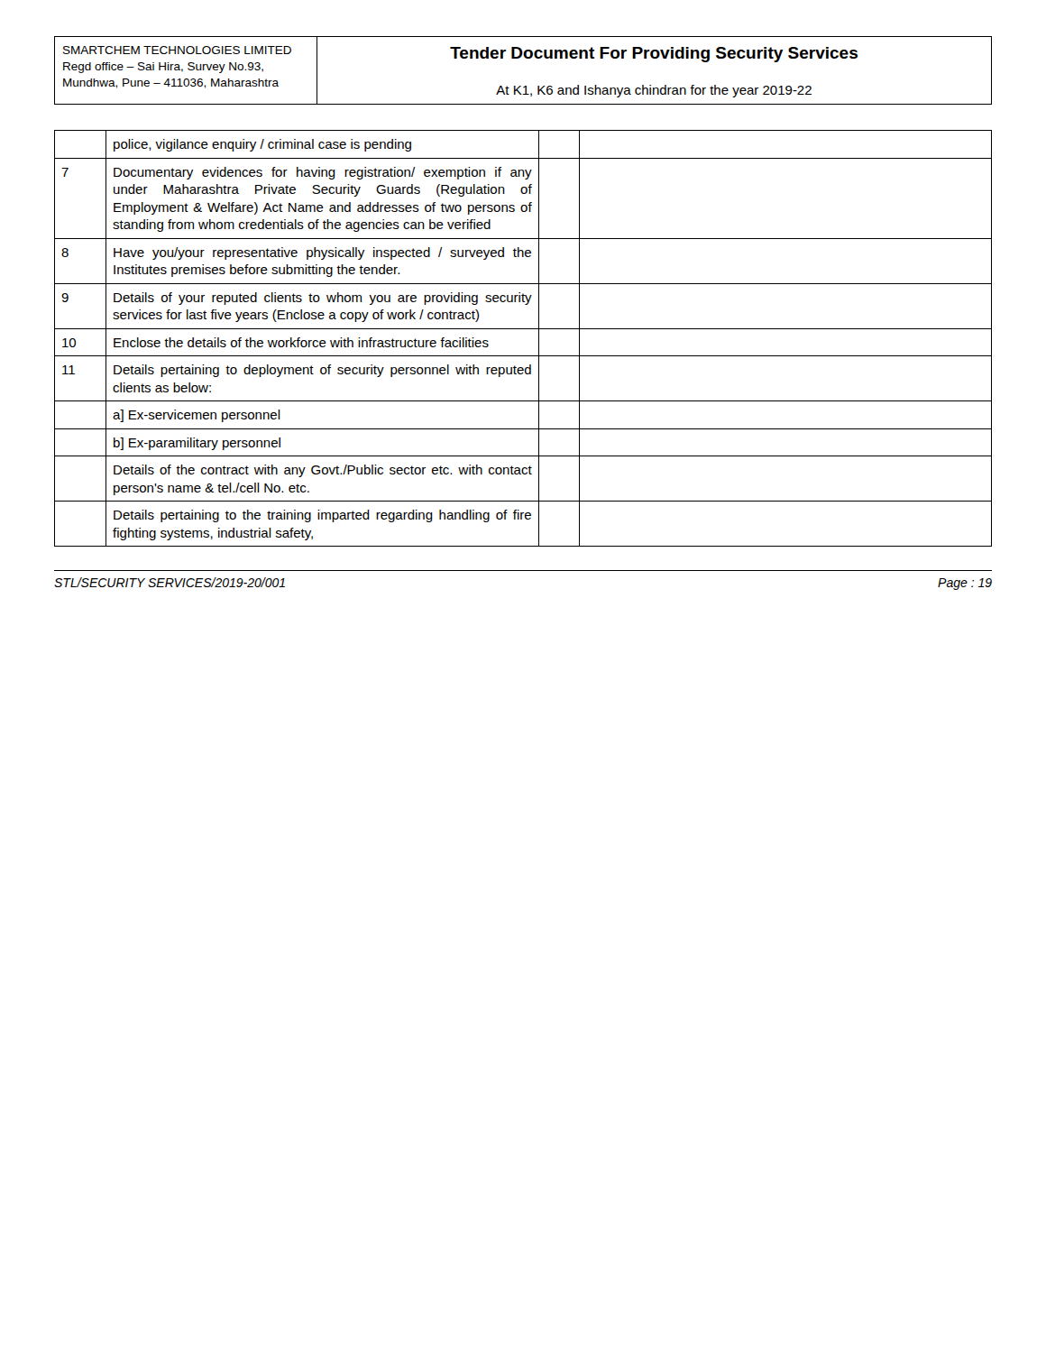| SMARTCHEM TECHNOLOGIES LIMITED Regd office – Sai Hira, Survey No.93, Mundhwa, Pune – 411036, Maharashtra | Tender Document For Providing Security Services At K1, K6 and Ishanya chindran for the year 2019-22 |
| | police, vigilance enquiry / criminal case is pending | | |
| 7 | Documentary evidences for having registration/ exemption if any under Maharashtra Private Security Guards (Regulation of Employment & Welfare) Act Name and addresses of two persons of standing from whom credentials of the agencies can be verified | | |
| 8 | Have you/your representative physically inspected / surveyed the Institutes premises before submitting the tender. | | |
| 9 | Details of your reputed clients to whom you are providing security services for last five years (Enclose a copy of work / contract) | | |
| 10 | Enclose the details of the workforce with infrastructure facilities | | |
| 11 | Details pertaining to deployment of security personnel with reputed clients as below: | | |
| | a] Ex-servicemen personnel | | |
| | b] Ex-paramilitary personnel | | |
| | Details of the contract with any Govt./Public sector etc. with contact person's name & tel./cell No. etc. | | |
| | Details pertaining to the training imparted regarding handling of fire fighting systems, industrial safety, | | |
STL/SECURITY SERVICES/2019-20/001 Page : 19